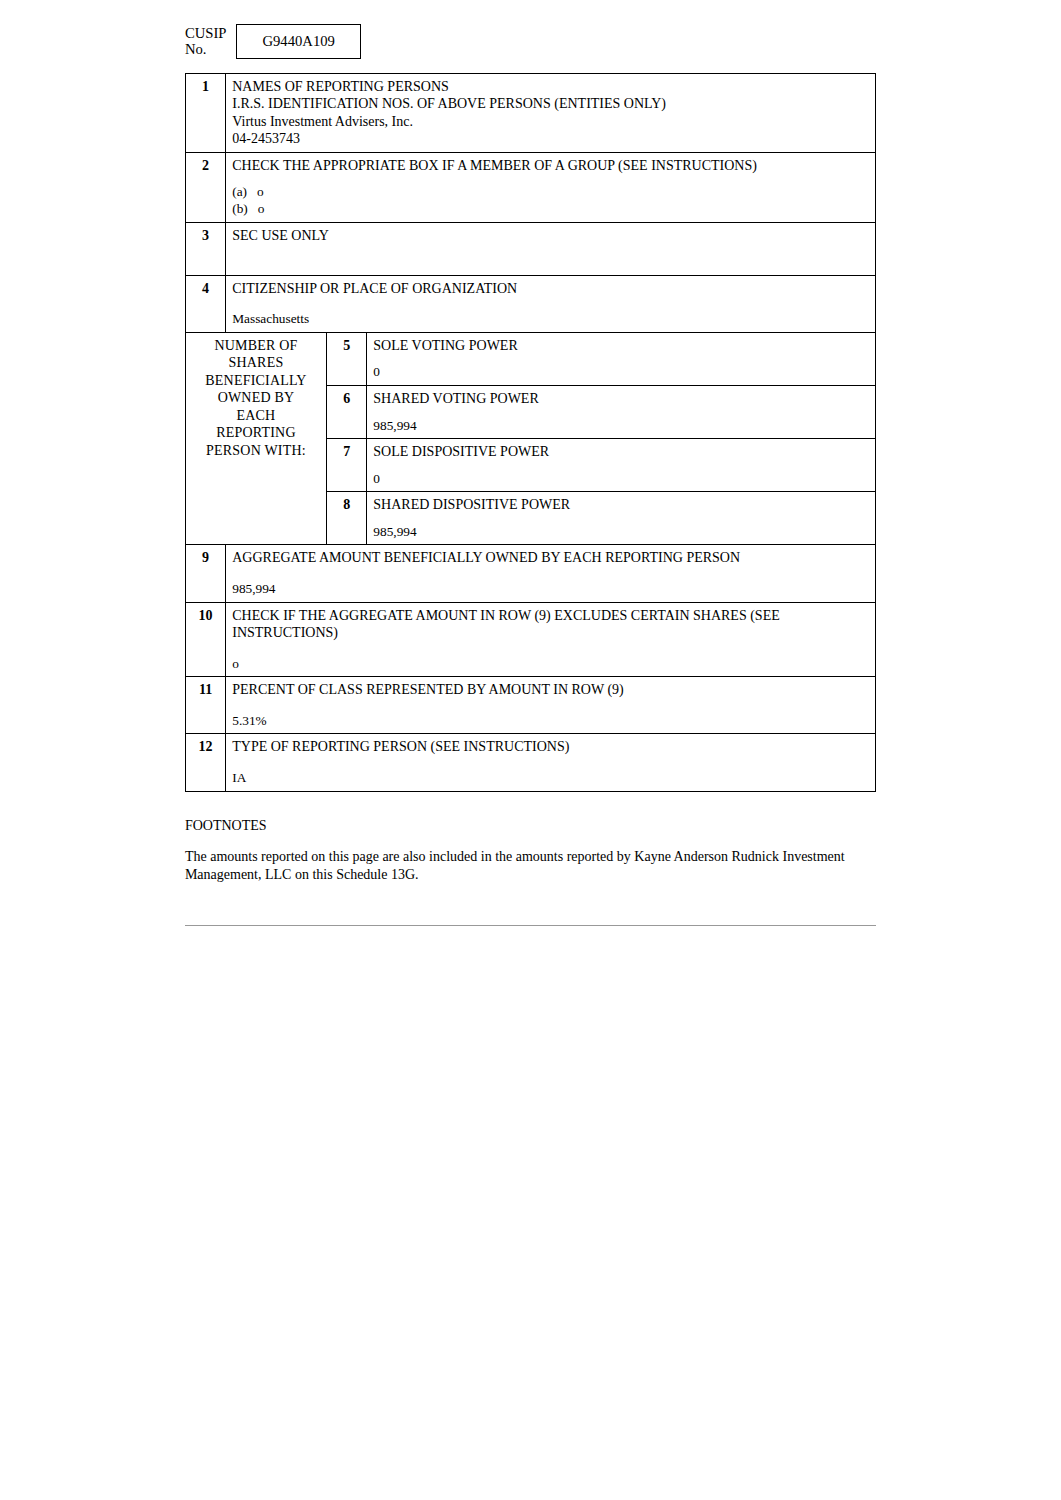CUSIP
No.
G9440A109
| 1 | NAMES OF REPORTING PERSONS I.R.S. IDENTIFICATION NOS. OF ABOVE PERSONS (ENTITIES ONLY) Virtus Investment Advisers, Inc. 04-2453743 |
| 2 | CHECK THE APPROPRIATE BOX IF A MEMBER OF A GROUP (SEE INSTRUCTIONS) (a) o (b) o |
| 3 | SEC USE ONLY |
| 4 | CITIZENSHIP OR PLACE OF ORGANIZATION Massachusetts |
| NUMBER OF SHARES BENEFICIALLY OWNED BY EACH REPORTING PERSON WITH: | 5 | SOLE VOTING POWER 0 |
| 6 | SHARED VOTING POWER 985,994 |
| 7 | SOLE DISPOSITIVE POWER 0 |
| 8 | SHARED DISPOSITIVE POWER 985,994 |
| 9 | AGGREGATE AMOUNT BENEFICIALLY OWNED BY EACH REPORTING PERSON 985,994 |
| 10 | CHECK IF THE AGGREGATE AMOUNT IN ROW (9) EXCLUDES CERTAIN SHARES (SEE INSTRUCTIONS) o |
| 11 | PERCENT OF CLASS REPRESENTED BY AMOUNT IN ROW (9) 5.31% |
| 12 | TYPE OF REPORTING PERSON (SEE INSTRUCTIONS) IA |
FOOTNOTES
The amounts reported on this page are also included in the amounts reported by Kayne Anderson Rudnick Investment Management, LLC on this Schedule 13G.